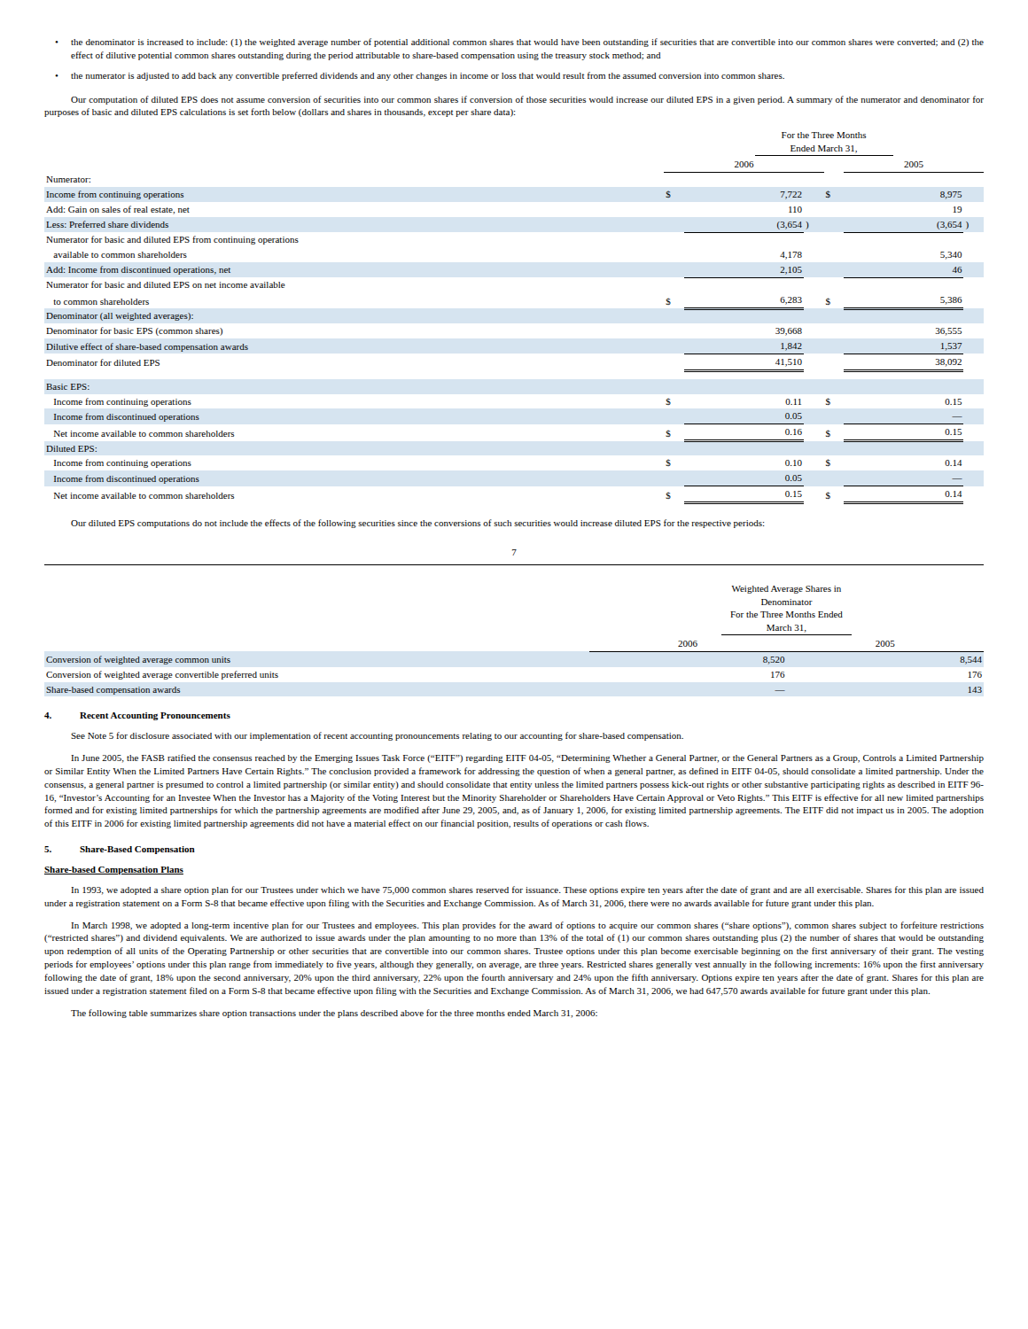the denominator is increased to include: (1) the weighted average number of potential additional common shares that would have been outstanding if securities that are convertible into our common shares were converted; and (2) the effect of dilutive potential common shares outstanding during the period attributable to share-based compensation using the treasury stock method; and
the numerator is adjusted to add back any convertible preferred dividends and any other changes in income or loss that would result from the assumed conversion into common shares.
Our computation of diluted EPS does not assume conversion of securities into our common shares if conversion of those securities would increase our diluted EPS in a given period. A summary of the numerator and denominator for purposes of basic and diluted EPS calculations is set forth below (dollars and shares in thousands, except per share data):
| | For the Three Months Ended March 31, |
| | 2006 | | 2005 |
| Numerator: | |
| Income from continuing operations | $ | 7,722 | | $ | 8,975 | |
| Add: Gain on sales of real estate, net | | 110 | | | 19 | |
| Less: Preferred share dividends | | (3,654 | ) | | (3,654 | ) |
| Numerator for basic and diluted EPS from continuing operations | |
| available to common shareholders | | 4,178 | | | 5,340 | |
| Add: Income from discontinued operations, net | | 2,105 | | | 46 | |
| Numerator for basic and diluted EPS on net income available | |
| to common shareholders | $ | 6,283 | | $ | 5,386 | |
| Denominator (all weighted averages): | |
| Denominator for basic EPS (common shares) | | 39,668 | | | 36,555 | |
| Dilutive effect of share-based compensation awards | | 1,842 | | | 1,537 | |
| Denominator for diluted EPS | | 41,510 | | | 38,092 | |
| Basic EPS: | |
| Income from continuing operations | $ | 0.11 | | $ | 0.15 | |
| Income from discontinued operations | | 0.05 | | | — | |
| Net income available to common shareholders | $ | 0.16 | | $ | 0.15 | |
| Diluted EPS: | |
| Income from continuing operations | $ | 0.10 | | $ | 0.14 | |
| Income from discontinued operations | | 0.05 | | | — | |
| Net income available to common shareholders | $ | 0.15 | | $ | 0.14 | |
Our diluted EPS computations do not include the effects of the following securities since the conversions of such securities would increase diluted EPS for the respective periods:
7
| | Weighted Average Shares in Denominator For the Three Months Ended March 31, |
| | 2006 | 2005 |
| Conversion of weighted average common units | 8,520 | 8,544 |
| Conversion of weighted average convertible preferred units | 176 | 176 |
| Share-based compensation awards | — | 143 |
4. Recent Accounting Pronouncements
See Note 5 for disclosure associated with our implementation of recent accounting pronouncements relating to our accounting for share-based compensation.
In June 2005, the FASB ratified the consensus reached by the Emerging Issues Task Force (“EITF”) regarding EITF 04-05, “Determining Whether a General Partner, or the General Partners as a Group, Controls a Limited Partnership or Similar Entity When the Limited Partners Have Certain Rights.” The conclusion provided a framework for addressing the question of when a general partner, as defined in EITF 04-05, should consolidate a limited partnership. Under the consensus, a general partner is presumed to control a limited partnership (or similar entity) and should consolidate that entity unless the limited partners possess kick-out rights or other substantive participating rights as described in EITF 96-16, “Investor’s Accounting for an Investee When the Investor has a Majority of the Voting Interest but the Minority Shareholder or Shareholders Have Certain Approval or Veto Rights.” This EITF is effective for all new limited partnerships formed and for existing limited partnerships for which the partnership agreements are modified after June 29, 2005, and, as of January 1, 2006, for existing limited partnership agreements. The EITF did not impact us in 2005. The adoption of this EITF in 2006 for existing limited partnership agreements did not have a material effect on our financial position, results of operations or cash flows.
5. Share-Based Compensation
Share-based Compensation Plans
In 1993, we adopted a share option plan for our Trustees under which we have 75,000 common shares reserved for issuance. These options expire ten years after the date of grant and are all exercisable. Shares for this plan are issued under a registration statement on a Form S-8 that became effective upon filing with the Securities and Exchange Commission. As of March 31, 2006, there were no awards available for future grant under this plan.
In March 1998, we adopted a long-term incentive plan for our Trustees and employees. This plan provides for the award of options to acquire our common shares (“share options”), common shares subject to forfeiture restrictions (“restricted shares”) and dividend equivalents. We are authorized to issue awards under the plan amounting to no more than 13% of the total of (1) our common shares outstanding plus (2) the number of shares that would be outstanding upon redemption of all units of the Operating Partnership or other securities that are convertible into our common shares. Trustee options under this plan become exercisable beginning on the first anniversary of their grant. The vesting periods for employees’ options under this plan range from immediately to five years, although they generally, on average, are three years. Restricted shares generally vest annually in the following increments: 16% upon the first anniversary following the date of grant, 18% upon the second anniversary, 20% upon the third anniversary, 22% upon the fourth anniversary and 24% upon the fifth anniversary. Options expire ten years after the date of grant. Shares for this plan are issued under a registration statement filed on a Form S-8 that became effective upon filing with the Securities and Exchange Commission. As of March 31, 2006, we had 647,570 awards available for future grant under this plan.
The following table summarizes share option transactions under the plans described above for the three months ended March 31, 2006: